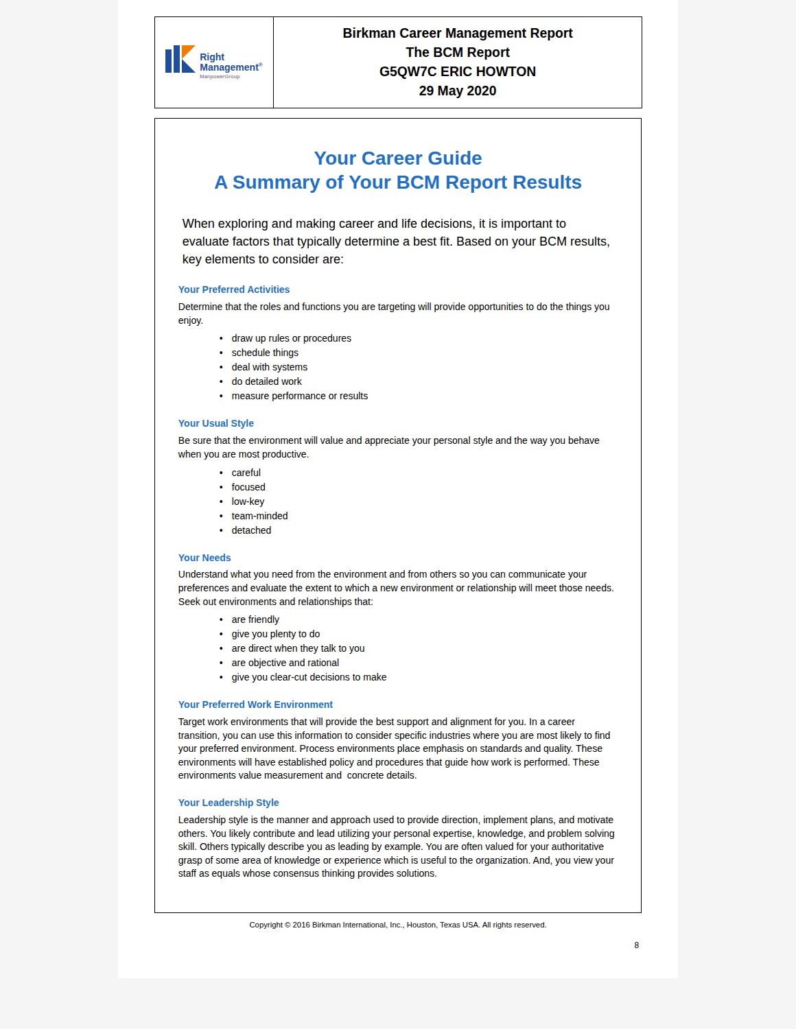Right
Management® ManpowerGroup
Birkman Career Management Report
The BCM Report
G5QW7C ERIC HOWTON
29 May 2020
Your Career Guide
A Summary of Your BCM Report Results
When exploring and making career and life decisions, it is important to evaluate factors that typically determine a best fit. Based on your BCM results, key elements to consider are:
Your Preferred Activities
Determine that the roles and functions you are targeting will provide opportunities to do the things you enjoy.
draw up rules or procedures
schedule things
deal with systems
do detailed work
measure performance or results
Your Usual Style
Be sure that the environment will value and appreciate your personal style and the way you behave when you are most productive.
careful
focused
low-key
team-minded
detached
Your Needs
Understand what you need from the environment and from others so you can communicate your preferences and evaluate the extent to which a new environment or relationship will meet those needs. Seek out environments and relationships that:
are friendly
give you plenty to do
are direct when they talk to you
are objective and rational
give you clear-cut decisions to make
Your Preferred Work Environment
Target work environments that will provide the best support and alignment for you. In a career transition, you can use this information to consider specific industries where you are most likely to find your preferred environment. Process environments place emphasis on standards and quality. These environments will have established policy and procedures that guide how work is performed. These environments value measurement and concrete details.
Your Leadership Style
Leadership style is the manner and approach used to provide direction, implement plans, and motivate others. You likely contribute and lead utilizing your personal expertise, knowledge, and problem solving skill. Others typically describe you as leading by example. You are often valued for your authoritative grasp of some area of knowledge or experience which is useful to the organization. And, you view your staff as equals whose consensus thinking provides solutions.
Copyright © 2016 Birkman International, Inc., Houston, Texas USA. All rights reserved.
8